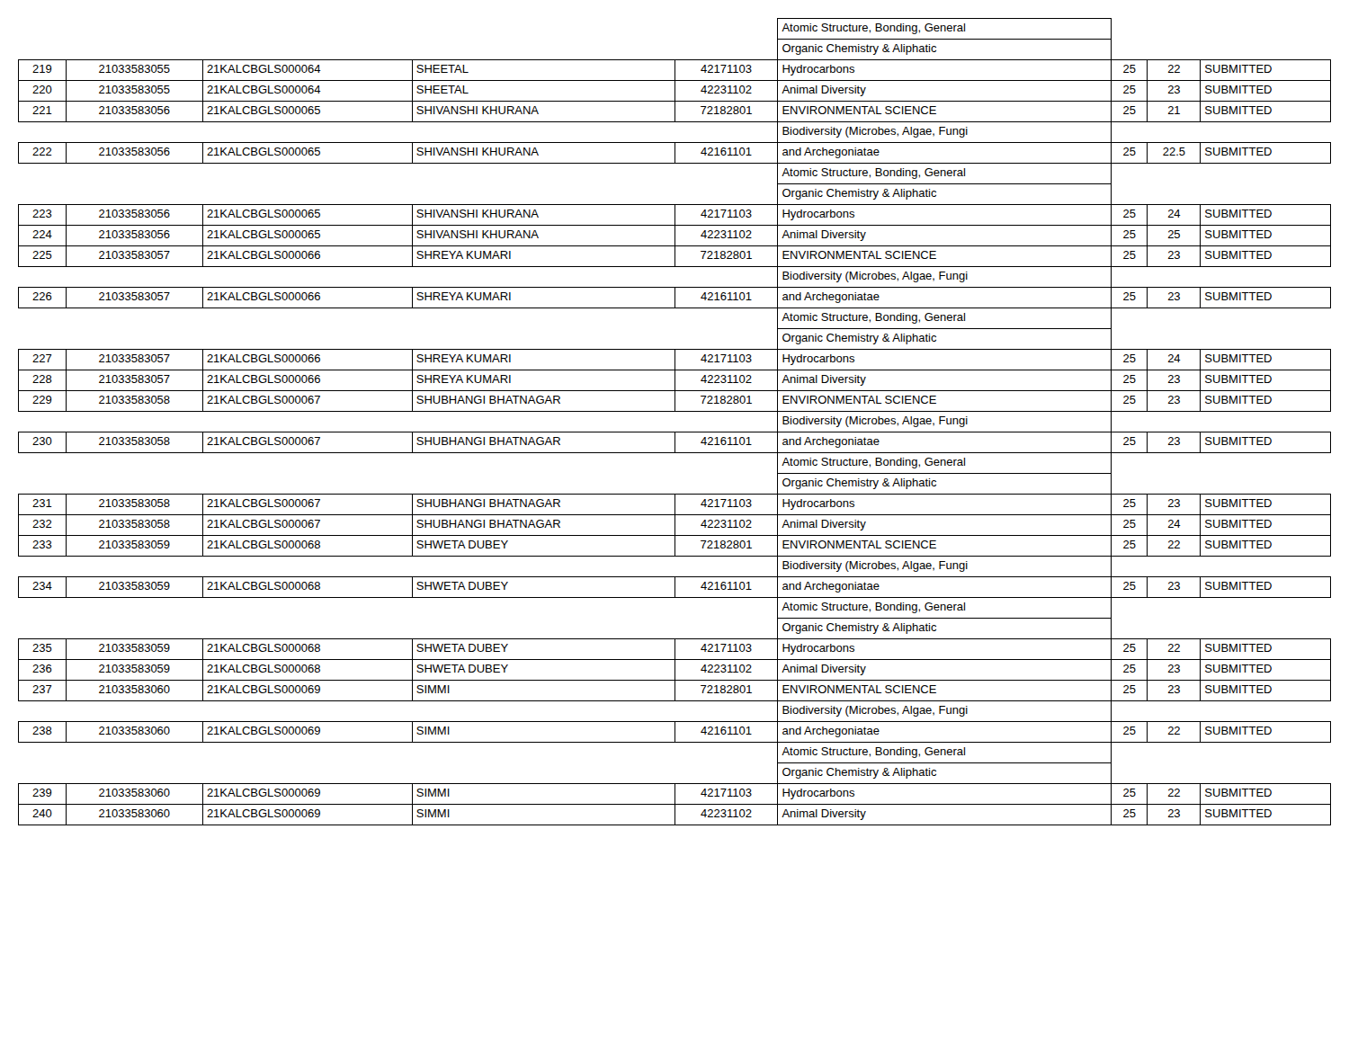| | | | | | Atomic Structure, Bonding, General | | | |
| | | | | | Organic Chemistry & Aliphatic | | | |
| 219 | 21033583055 | 21KALCBGLS000064 | SHEETAL | 42171103 | Hydrocarbons | 25 | 22 | SUBMITTED |
| 220 | 21033583055 | 21KALCBGLS000064 | SHEETAL | 42231102 | Animal Diversity | 25 | 23 | SUBMITTED |
| 221 | 21033583056 | 21KALCBGLS000065 | SHIVANSHI KHURANA | 72182801 | ENVIRONMENTAL SCIENCE | 25 | 21 | SUBMITTED |
| | | | | | Biodiversity (Microbes, Algae, Fungi | | | |
| 222 | 21033583056 | 21KALCBGLS000065 | SHIVANSHI KHURANA | 42161101 | and Archegoniatae | 25 | 22.5 | SUBMITTED |
| | | | | | Atomic Structure, Bonding, General | | | |
| | | | | | Organic Chemistry & Aliphatic | | | |
| 223 | 21033583056 | 21KALCBGLS000065 | SHIVANSHI KHURANA | 42171103 | Hydrocarbons | 25 | 24 | SUBMITTED |
| 224 | 21033583056 | 21KALCBGLS000065 | SHIVANSHI KHURANA | 42231102 | Animal Diversity | 25 | 25 | SUBMITTED |
| 225 | 21033583057 | 21KALCBGLS000066 | SHREYA KUMARI | 72182801 | ENVIRONMENTAL SCIENCE | 25 | 23 | SUBMITTED |
| | | | | | Biodiversity (Microbes, Algae, Fungi | | | |
| 226 | 21033583057 | 21KALCBGLS000066 | SHREYA KUMARI | 42161101 | and Archegoniatae | 25 | 23 | SUBMITTED |
| | | | | | Atomic Structure, Bonding, General | | | |
| | | | | | Organic Chemistry & Aliphatic | | | |
| 227 | 21033583057 | 21KALCBGLS000066 | SHREYA KUMARI | 42171103 | Hydrocarbons | 25 | 24 | SUBMITTED |
| 228 | 21033583057 | 21KALCBGLS000066 | SHREYA KUMARI | 42231102 | Animal Diversity | 25 | 23 | SUBMITTED |
| 229 | 21033583058 | 21KALCBGLS000067 | SHUBHANGI BHATNAGAR | 72182801 | ENVIRONMENTAL SCIENCE | 25 | 23 | SUBMITTED |
| | | | | | Biodiversity (Microbes, Algae, Fungi | | | |
| 230 | 21033583058 | 21KALCBGLS000067 | SHUBHANGI BHATNAGAR | 42161101 | and Archegoniatae | 25 | 23 | SUBMITTED |
| | | | | | Atomic Structure, Bonding, General | | | |
| | | | | | Organic Chemistry & Aliphatic | | | |
| 231 | 21033583058 | 21KALCBGLS000067 | SHUBHANGI BHATNAGAR | 42171103 | Hydrocarbons | 25 | 23 | SUBMITTED |
| 232 | 21033583058 | 21KALCBGLS000067 | SHUBHANGI BHATNAGAR | 42231102 | Animal Diversity | 25 | 24 | SUBMITTED |
| 233 | 21033583059 | 21KALCBGLS000068 | SHWETA DUBEY | 72182801 | ENVIRONMENTAL SCIENCE | 25 | 22 | SUBMITTED |
| | | | | | Biodiversity (Microbes, Algae, Fungi | | | |
| 234 | 21033583059 | 21KALCBGLS000068 | SHWETA DUBEY | 42161101 | and Archegoniatae | 25 | 23 | SUBMITTED |
| | | | | | Atomic Structure, Bonding, General | | | |
| | | | | | Organic Chemistry & Aliphatic | | | |
| 235 | 21033583059 | 21KALCBGLS000068 | SHWETA DUBEY | 42171103 | Hydrocarbons | 25 | 22 | SUBMITTED |
| 236 | 21033583059 | 21KALCBGLS000068 | SHWETA DUBEY | 42231102 | Animal Diversity | 25 | 23 | SUBMITTED |
| 237 | 21033583060 | 21KALCBGLS000069 | SIMMI | 72182801 | ENVIRONMENTAL SCIENCE | 25 | 23 | SUBMITTED |
| | | | | | Biodiversity (Microbes, Algae, Fungi | | | |
| 238 | 21033583060 | 21KALCBGLS000069 | SIMMI | 42161101 | and Archegoniatae | 25 | 22 | SUBMITTED |
| | | | | | Atomic Structure, Bonding, General | | | |
| | | | | | Organic Chemistry & Aliphatic | | | |
| 239 | 21033583060 | 21KALCBGLS000069 | SIMMI | 42171103 | Hydrocarbons | 25 | 22 | SUBMITTED |
| 240 | 21033583060 | 21KALCBGLS000069 | SIMMI | 42231102 | Animal Diversity | 25 | 23 | SUBMITTED |